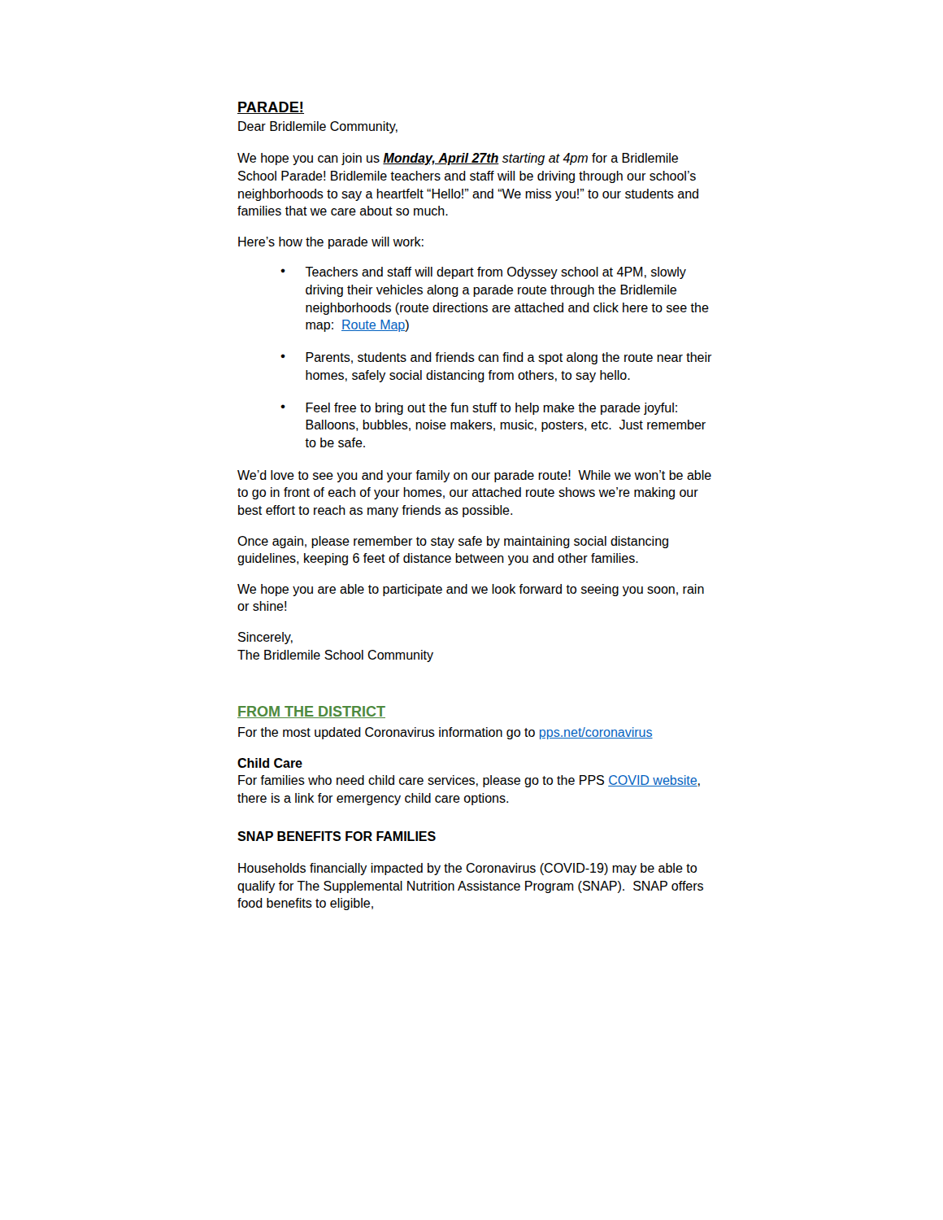PARADE!
Dear Bridlemile Community,
We hope you can join us Monday, April 27th starting at 4pm for a Bridlemile School Parade! Bridlemile teachers and staff will be driving through our school’s neighborhoods to say a heartfelt “Hello!” and “We miss you!” to our students and families that we care about so much.
Here’s how the parade will work:
Teachers and staff will depart from Odyssey school at 4PM, slowly driving their vehicles along a parade route through the Bridlemile neighborhoods (route directions are attached and click here to see the map: Route Map)
Parents, students and friends can find a spot along the route near their homes, safely social distancing from others, to say hello.
Feel free to bring out the fun stuff to help make the parade joyful: Balloons, bubbles, noise makers, music, posters, etc. Just remember to be safe.
We’d love to see you and your family on our parade route! While we won’t be able to go in front of each of your homes, our attached route shows we’re making our best effort to reach as many friends as possible.
Once again, please remember to stay safe by maintaining social distancing guidelines, keeping 6 feet of distance between you and other families.
We hope you are able to participate and we look forward to seeing you soon, rain or shine!
Sincerely,
The Bridlemile School Community
FROM THE DISTRICT
For the most updated Coronavirus information go to pps.net/coronavirus
Child Care
For families who need child care services, please go to the PPS COVID website, there is a link for emergency child care options.
SNAP BENEFITS FOR FAMILIES
Households financially impacted by the Coronavirus (COVID-19) may be able to qualify for The Supplemental Nutrition Assistance Program (SNAP). SNAP offers food benefits to eligible,